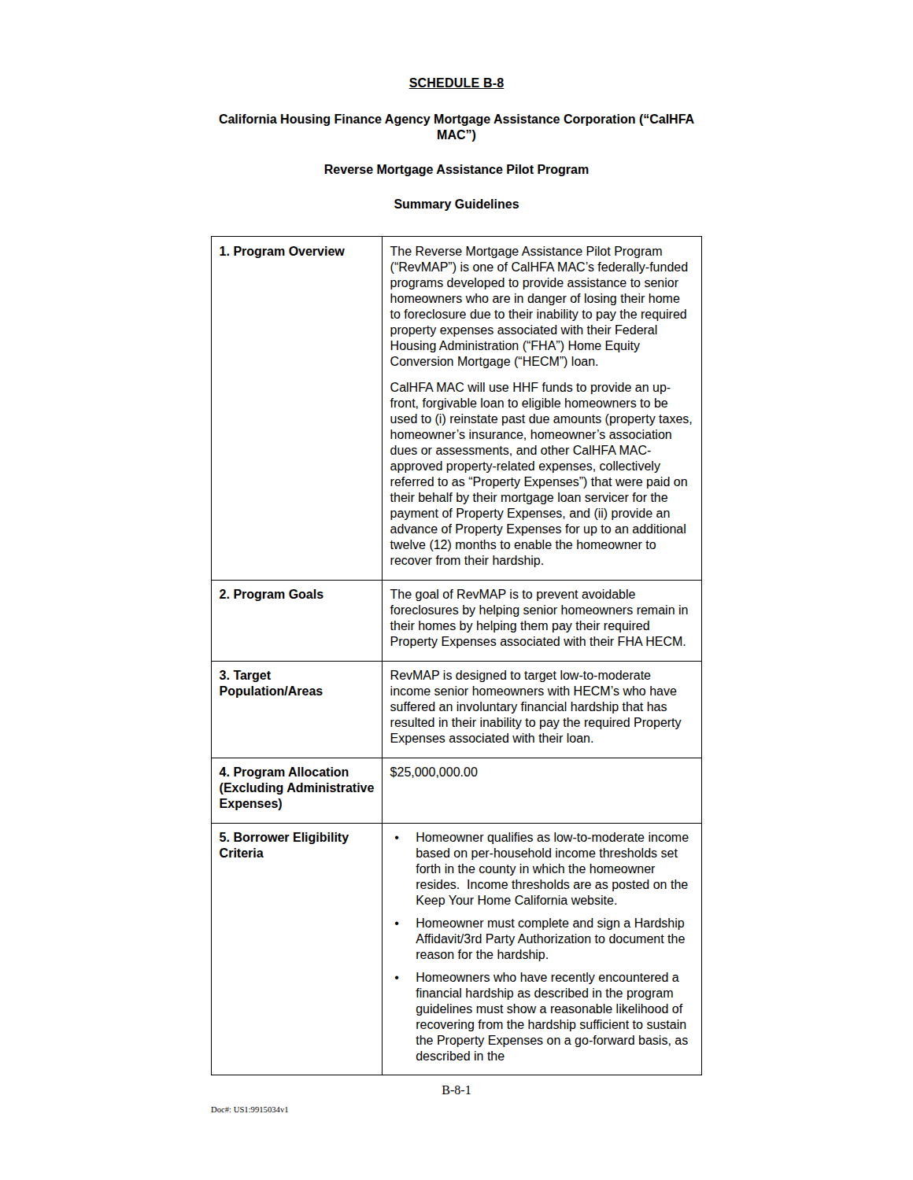SCHEDULE B-8
California Housing Finance Agency Mortgage Assistance Corporation (“CalHFA MAC”)
Reverse Mortgage Assistance Pilot Program
Summary Guidelines
| 1. Program Overview | The Reverse Mortgage Assistance Pilot Program (“RevMAP”) is one of CalHFA MAC’s federally-funded programs developed to provide assistance to senior homeowners who are in danger of losing their home to foreclosure due to their inability to pay the required property expenses associated with their Federal Housing Administration (“FHA”) Home Equity Conversion Mortgage (“HECM”) loan. CalHFA MAC will use HHF funds to provide an up-front, forgivable loan to eligible homeowners to be used to (i) reinstate past due amounts (property taxes, homeowner’s insurance, homeowner’s association dues or assessments, and other CalHFA MAC-approved property-related expenses, collectively referred to as “Property Expenses”) that were paid on their behalf by their mortgage loan servicer for the payment of Property Expenses, and (ii) provide an advance of Property Expenses for up to an additional twelve (12) months to enable the homeowner to recover from their hardship. |
| 2. Program Goals | The goal of RevMAP is to prevent avoidable foreclosures by helping senior homeowners remain in their homes by helping them pay their required Property Expenses associated with their FHA HECM. |
| 3. Target Population/Areas | RevMAP is designed to target low-to-moderate income senior homeowners with HECM’s who have suffered an involuntary financial hardship that has resulted in their inability to pay the required Property Expenses associated with their loan. |
| 4. Program Allocation (Excluding Administrative Expenses) | $25,000,000.00 |
| 5. Borrower Eligibility Criteria | Homeowner qualifies as low-to-moderate income based on per-household income thresholds set forth in the county in which the homeowner resides. Income thresholds are as posted on the Keep Your Home California website. Homeowner must complete and sign a Hardship Affidavit/3rd Party Authorization to document the reason for the hardship. Homeowners who have recently encountered a financial hardship as described in the program guidelines must show a reasonable likelihood of recovering from the hardship sufficient to sustain the Property Expenses on a go-forward basis, as described in the |
B-8-1
Doc#: US1:9915034v1